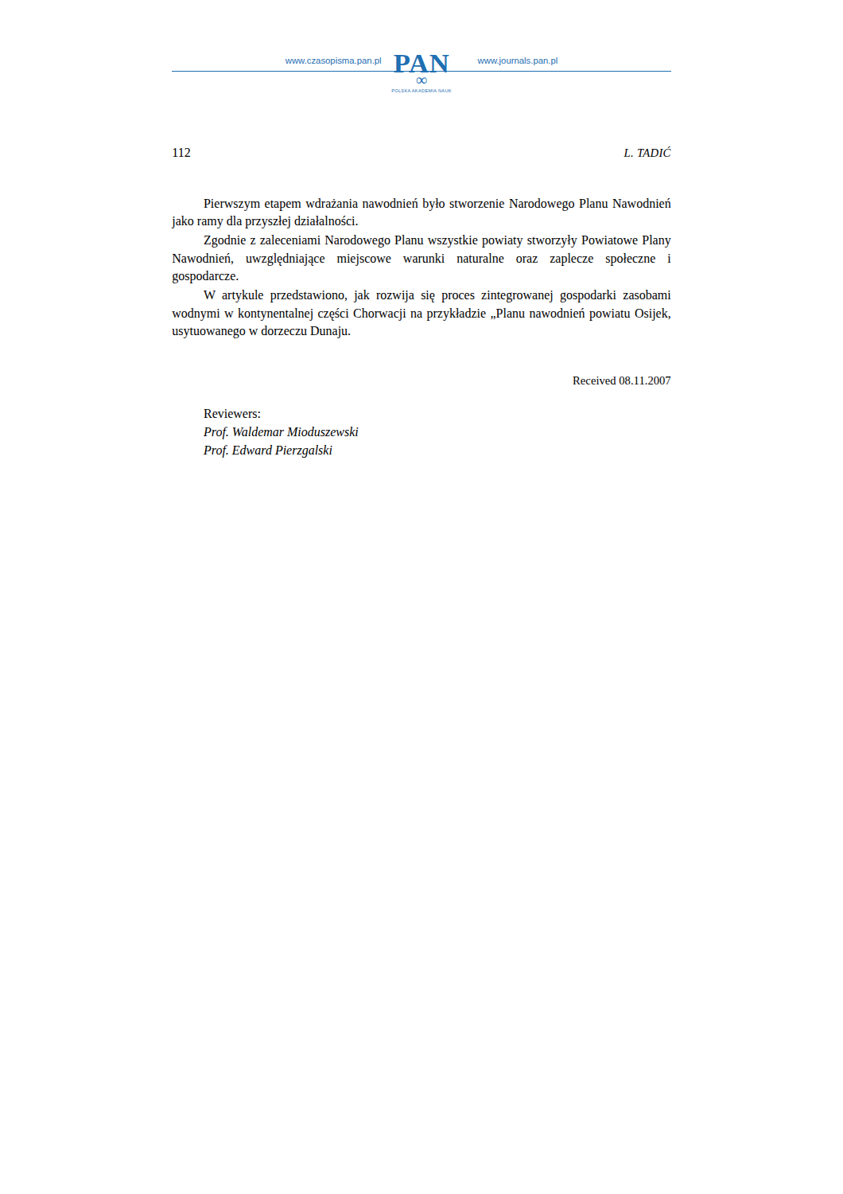www.czasopisma.pan.pl www.journals.pan.pl
PAN
∞
POLSKA AKADEMIA NAUK
112 L. TADIĆ
Pierwszym etapem wdrażania nawodnień było stworzenie Narodowego Planu Nawodnień jako ramy dla przyszłej działalności.
Zgodnie z zaleceniami Narodowego Planu wszystkie powiaty stworzyły Powiatowe Plany Nawodnień, uwzględniające miejscowe warunki naturalne oraz zaplecze społeczne i gospodarcze.
W artykule przedstawiono, jak rozwija się proces zintegrowanej gospodarki zasobami wodnymi w kontynentalnej części Chorwacji na przykładzie „Planu nawodnień powiatu Osijek, usytuowanego w dorzeczu Dunaju.
Received 08.11.2007
Reviewers:
Prof. Waldemar Mioduszewski
Prof. Edward Pierzgalski